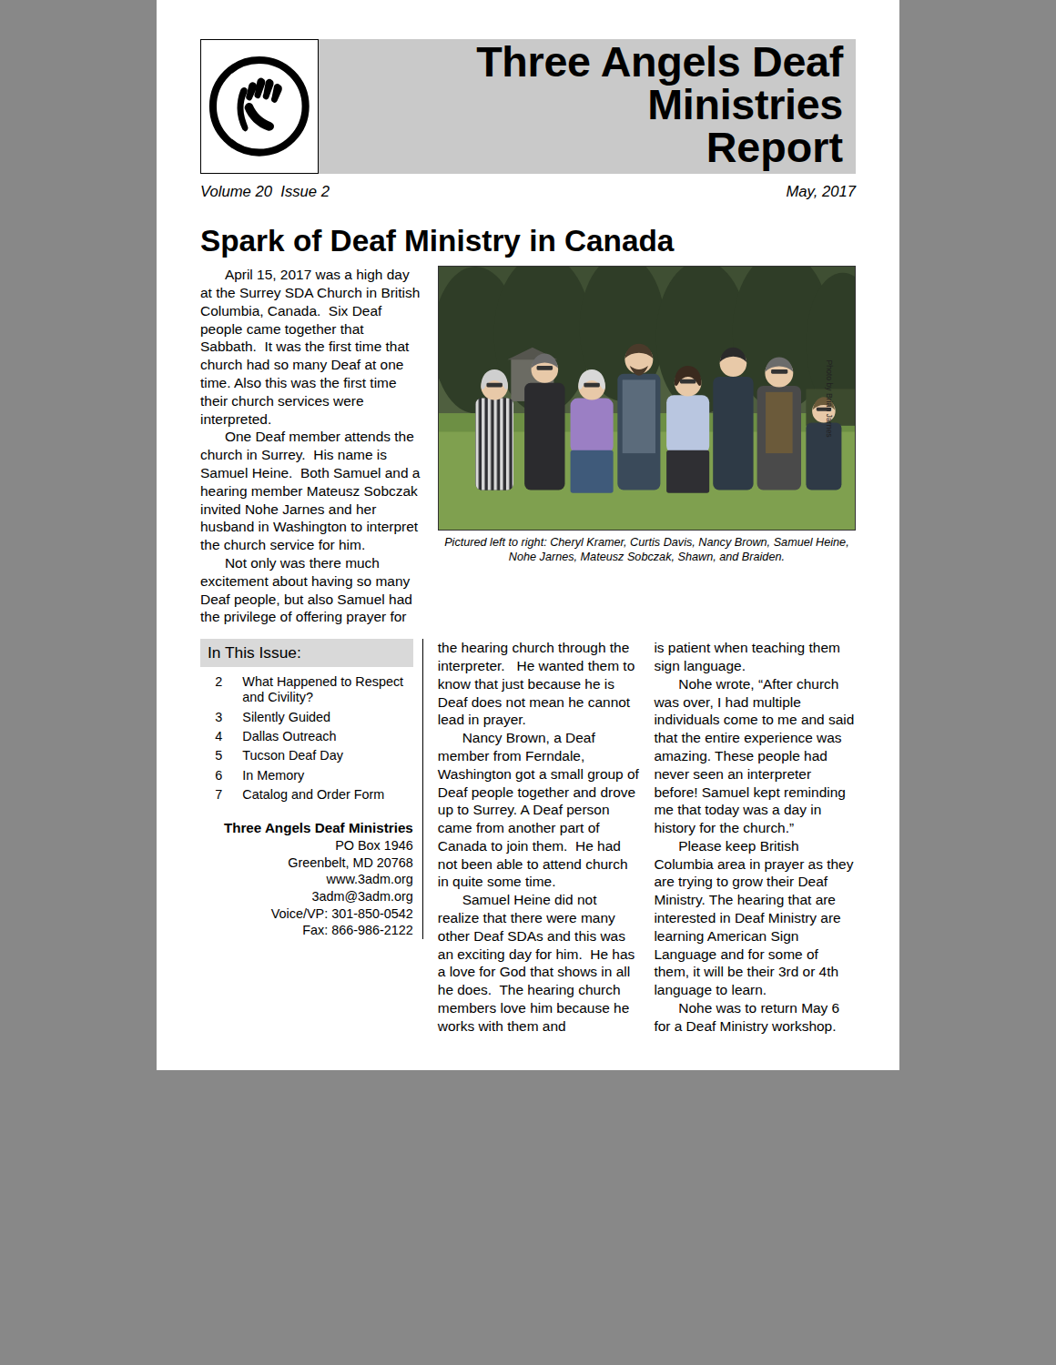Three Angels Deaf Ministries
Report
Volume 20 Issue 2 May, 2017
Spark of Deaf Ministry in Canada
April 15, 2017 was a high day at the Surrey SDA Church in British Columbia, Canada. Six Deaf people came together that Sabbath. It was the first time that church had so many Deaf at one time. Also this was the first time their church services were interpreted.
One Deaf member attends the church in Surrey. His name is Samuel Heine. Both Samuel and a hearing member Mateusz Sobczak invited Nohe Jarnes and her husband in Washington to interpret the church service for him.
Not only was there much excitement about having so many Deaf people, but also Samuel had the privilege of offering prayer for
Photo by Brian Jarnes
Pictured left to right: Cheryl Kramer, Curtis Davis, Nancy Brown, Samuel Heine, Nohe Jarnes, Mateusz Sobczak, Shawn, and Braiden.
In This Issue:
| 2 | What Happened to Respect and Civility? |
| 3 | Silently Guided |
| 4 | Dallas Outreach |
| 5 | Tucson Deaf Day |
| 6 | In Memory |
| 7 | Catalog and Order Form |
Three Angels Deaf Ministries
PO Box 1946
Greenbelt, MD 20768
www.3adm.org
3adm@3adm.org
Voice/VP: 301-850-0542
Fax: 866-986-2122
the hearing church through the interpreter. He wanted them to know that just because he is Deaf does not mean he cannot lead in prayer.
Nancy Brown, a Deaf member from Ferndale, Washington got a small group of Deaf people together and drove up to Surrey. A Deaf person came from another part of Canada to join them. He had not been able to attend church in quite some time.
Samuel Heine did not realize that there were many other Deaf SDAs and this was an exciting day for him. He has a love for God that shows in all he does. The hearing church members love him because he works with them and
is patient when teaching them sign language.
Nohe wrote, “After church was over, I had multiple individuals come to me and said that the entire experience was amazing. These people had never seen an interpreter before! Samuel kept reminding me that today was a day in history for the church.”
Please keep British Columbia area in prayer as they are trying to grow their Deaf Ministry. The hearing that are interested in Deaf Ministry are learning American Sign Language and for some of them, it will be their 3rd or 4th language to learn.
Nohe was to return May 6 for a Deaf Ministry workshop.